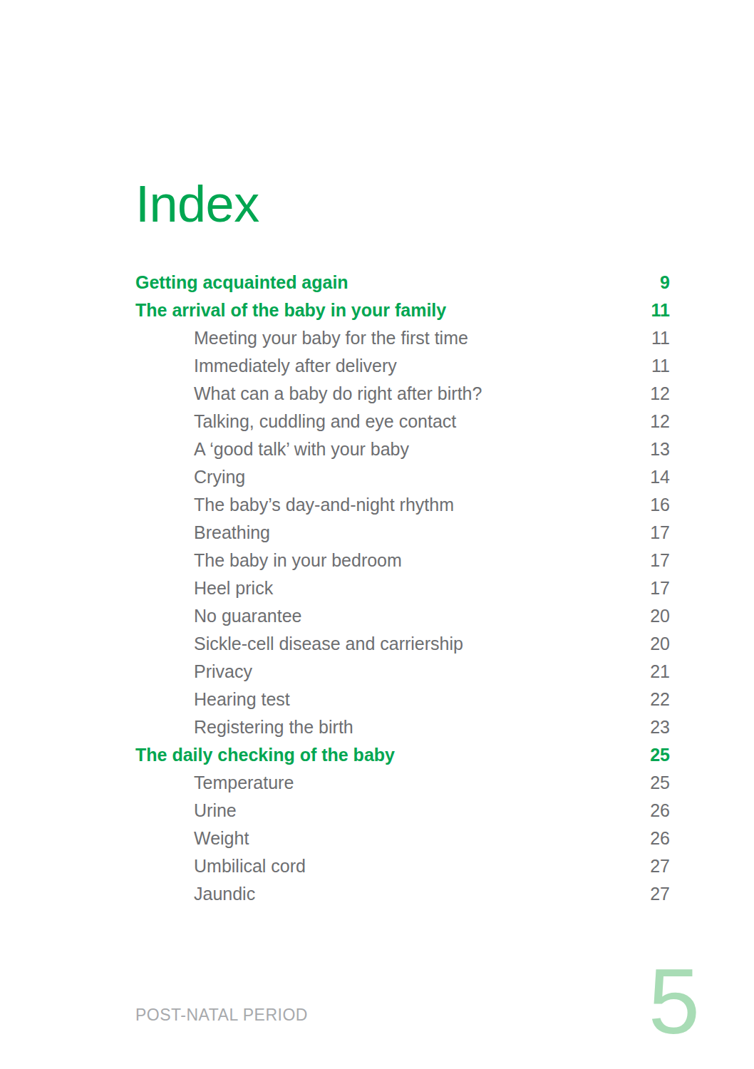Index
| Getting acquainted again | 9 |
| The arrival of the baby in your family | 11 |
| Meeting your baby for the first time | 11 |
| Immediately after delivery | 11 |
| What can a baby do right after birth? | 12 |
| Talking, cuddling and eye contact | 12 |
| A ‘good talk’ with your baby | 13 |
| Crying | 14 |
| The baby’s day-and-night rhythm | 16 |
| Breathing | 17 |
| The baby in your bedroom | 17 |
| Heel prick | 17 |
| No guarantee | 20 |
| Sickle-cell disease and carriership | 20 |
| Privacy | 21 |
| Hearing test | 22 |
| Registering the birth | 23 |
| The daily checking of the baby | 25 |
| Temperature | 25 |
| Urine | 26 |
| Weight | 26 |
| Umbilical cord | 27 |
| Jaundic | 27 |
Post-natal period
5